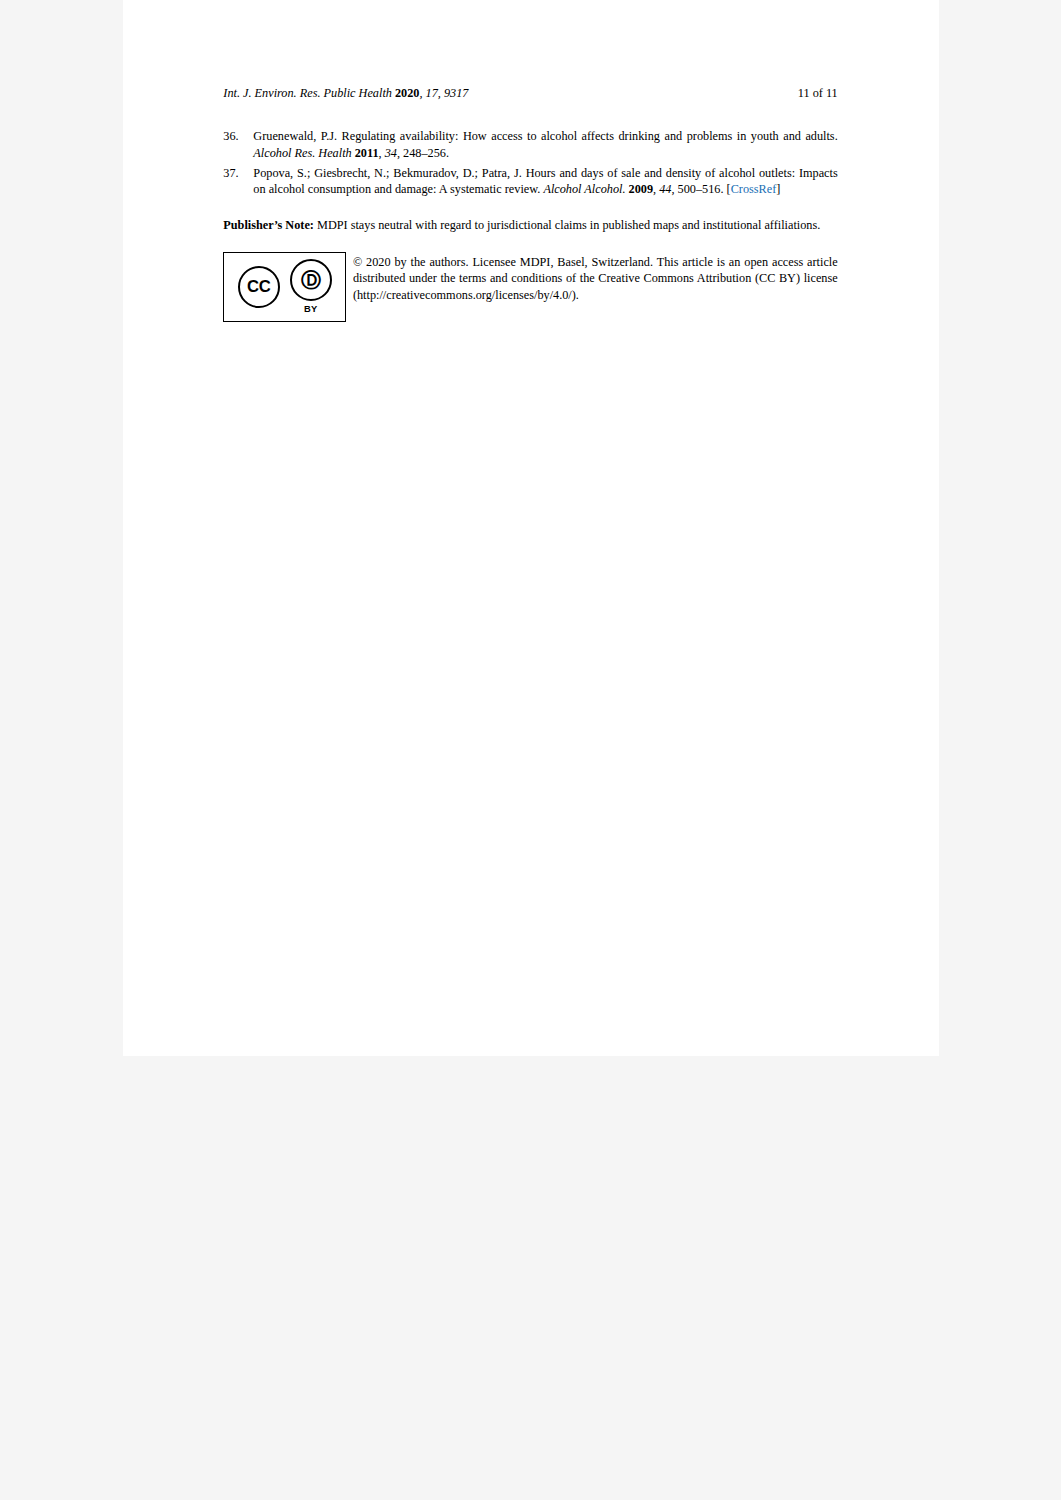Int. J. Environ. Res. Public Health 2020, 17, 9317
11 of 11
36. Gruenewald, P.J. Regulating availability: How access to alcohol affects drinking and problems in youth and adults. Alcohol Res. Health 2011, 34, 248–256.
37. Popova, S.; Giesbrecht, N.; Bekmuradov, D.; Patra, J. Hours and days of sale and density of alcohol outlets: Impacts on alcohol consumption and damage: A systematic review. Alcohol Alcohol. 2009, 44, 500–516. [CrossRef]
Publisher’s Note: MDPI stays neutral with regard to jurisdictional claims in published maps and institutional affiliations.
CC
Ⓓ
BY
© 2020 by the authors. Licensee MDPI, Basel, Switzerland. This article is an open access article distributed under the terms and conditions of the Creative Commons Attribution (CC BY) license (http://creativecommons.org/licenses/by/4.0/).